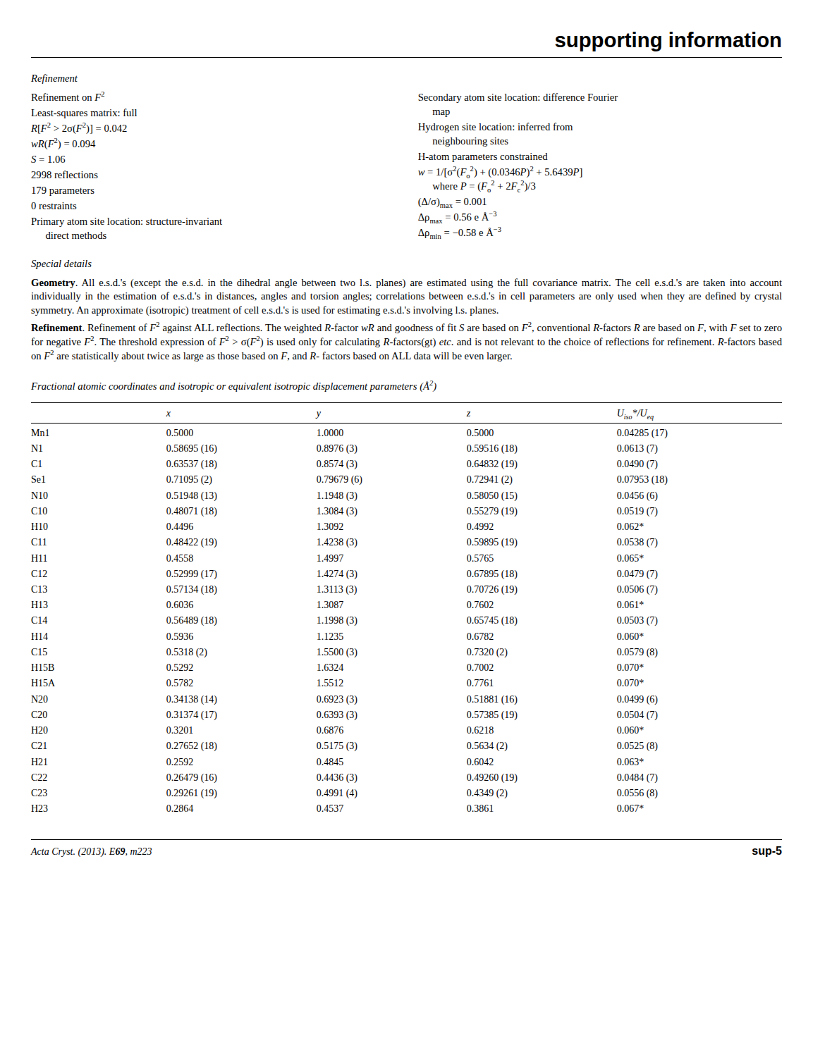supporting information
Refinement
Refinement on F2
Least-squares matrix: full
R[F2 > 2σ(F2)] = 0.042
wR(F2) = 0.094
S = 1.06
2998 reflections
179 parameters
0 restraints
Primary atom site location: structure-invariantdirect methods
Secondary atom site location: difference Fouriermap
Hydrogen site location: inferred fromneighbouring sites
H-atom parameters constrained
w = 1/[σ2(Fo2) + (0.0346P)2 + 5.6439P]where P = (Fo2 + 2Fc2)/3
(Δ/σ)max = 0.001
Δρmax = 0.56 e Å−3
Δρmin = −0.58 e Å−3
Special details
Geometry. All e.s.d.'s (except the e.s.d. in the dihedral angle between two l.s. planes) are estimated using the full covariance matrix. The cell e.s.d.'s are taken into account individually in the estimation of e.s.d.'s in distances, angles and torsion angles; correlations between e.s.d.'s in cell parameters are only used when they are defined by crystal symmetry. An approximate (isotropic) treatment of cell e.s.d.'s is used for estimating e.s.d.'s involving l.s. planes.
Refinement. Refinement of F2 against ALL reflections. The weighted R-factor wR and goodness of fit S are based on F2, conventional R-factors R are based on F, with F set to zero for negative F2. The threshold expression of F2 > σ(F2) is used only for calculating R-factors(gt) etc. and is not relevant to the choice of reflections for refinement. R-factors based on F2 are statistically about twice as large as those based on F, and R- factors based on ALL data will be even larger.
Fractional atomic coordinates and isotropic or equivalent isotropic displacement parameters (Å2)
| | x | y | z | U iso */ U eq |
| --- | --- | --- | --- | --- |
| Mn1 | 0.5000 | 1.0000 | 0.5000 | 0.04285 (17) |
| N1 | 0.58695 (16) | 0.8976 (3) | 0.59516 (18) | 0.0613 (7) |
| C1 | 0.63537 (18) | 0.8574 (3) | 0.64832 (19) | 0.0490 (7) |
| Se1 | 0.71095 (2) | 0.79679 (6) | 0.72941 (2) | 0.07953 (18) |
| N10 | 0.51948 (13) | 1.1948 (3) | 0.58050 (15) | 0.0456 (6) |
| C10 | 0.48071 (18) | 1.3084 (3) | 0.55279 (19) | 0.0519 (7) |
| H10 | 0.4496 | 1.3092 | 0.4992 | 0.062* |
| C11 | 0.48422 (19) | 1.4238 (3) | 0.59895 (19) | 0.0538 (7) |
| H11 | 0.4558 | 1.4997 | 0.5765 | 0.065* |
| C12 | 0.52999 (17) | 1.4274 (3) | 0.67895 (18) | 0.0479 (7) |
| C13 | 0.57134 (18) | 1.3113 (3) | 0.70726 (19) | 0.0506 (7) |
| H13 | 0.6036 | 1.3087 | 0.7602 | 0.061* |
| C14 | 0.56489 (18) | 1.1998 (3) | 0.65745 (18) | 0.0503 (7) |
| H14 | 0.5936 | 1.1235 | 0.6782 | 0.060* |
| C15 | 0.5318 (2) | 1.5500 (3) | 0.7320 (2) | 0.0579 (8) |
| H15B | 0.5292 | 1.6324 | 0.7002 | 0.070* |
| H15A | 0.5782 | 1.5512 | 0.7761 | 0.070* |
| N20 | 0.34138 (14) | 0.6923 (3) | 0.51881 (16) | 0.0499 (6) |
| C20 | 0.31374 (17) | 0.6393 (3) | 0.57385 (19) | 0.0504 (7) |
| H20 | 0.3201 | 0.6876 | 0.6218 | 0.060* |
| C21 | 0.27652 (18) | 0.5175 (3) | 0.5634 (2) | 0.0525 (8) |
| H21 | 0.2592 | 0.4845 | 0.6042 | 0.063* |
| C22 | 0.26479 (16) | 0.4436 (3) | 0.49260 (19) | 0.0484 (7) |
| C23 | 0.29261 (19) | 0.4991 (4) | 0.4349 (2) | 0.0556 (8) |
| H23 | 0.2864 | 0.4537 | 0.3861 | 0.067* |
Acta Cryst. (2013). E69, m223
sup-5